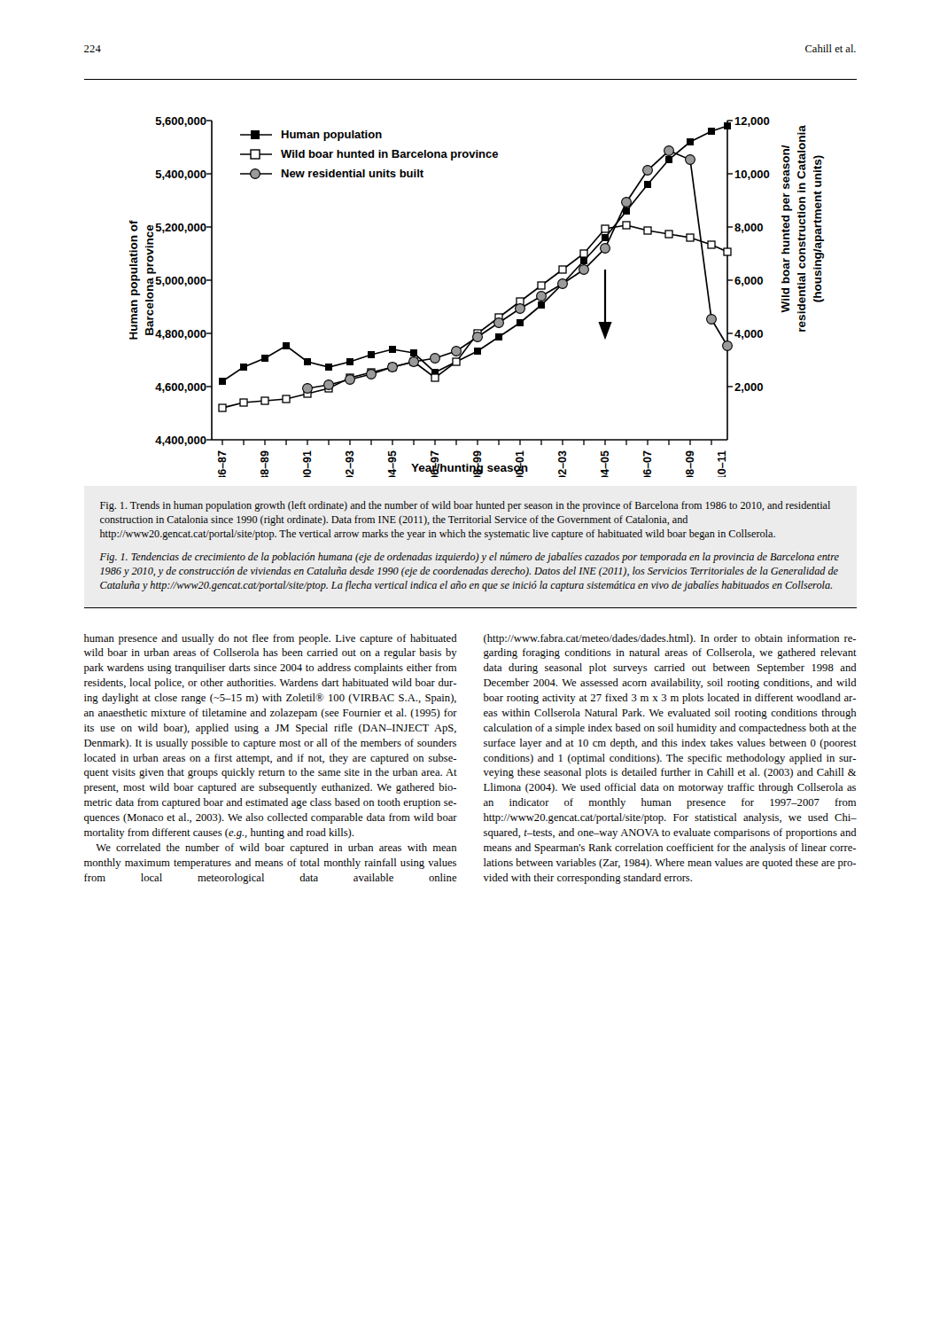224 Cahill et al.
5,600,000 5,400,000 5,200,000 5,000,000 4,800,000 4,600,000 4,400,000 12,000 10,000 8,000 6,000 4,000 2,000 86–87 88–89 90–91 92–93 94–95 96–97 98–99 00–01 02–03 04–05 06–07 08–09 10–11 Human population of Barcelona province Wild boar hunted per season/ residential construction in Catalonia (housing/apartment units) Year/hunting season Human population Wild boar hunted in Barcelona province New residential units built
Fig. 1. Trends in human population growth (left ordinate) and the number of wild boar hunted per season in the province of Barcelona from 1986 to 2010, and residential construction in Catalonia since 1990 (right ordinate). Data from INE (2011), the Territorial Service of the Government of Catalonia, and http://www20.gencat.cat/portal/site/ptop. The vertical arrow marks the year in which the systematic live capture of habituated wild boar began in Collserola.
Fig. 1. Tendencias de crecimiento de la población humana (eje de ordenadas izquierdo) y el número de jabalíes cazados por temporada en la provincia de Barcelona entre 1986 y 2010, y de construcción de viviendas en Cataluña desde 1990 (eje de coordenadas derecho). Datos del INE (2011), los Servicios Territoriales de la Generalidad de Cataluña y http://www20.gencat.cat/portal/site/ptop. La flecha vertical indica el año en que se inició la captura sistemática en vivo de jabalíes habituados en Collserola.
human presence and usually do not flee from people. Live capture of habituated wild boar in urban areas of Collserola has been carried out on a regular basis by park wardens using tranquiliser darts since 2004 to address complaints either from residents, local police, or other authorities. Wardens dart habituated wild boar during daylight at close range (~5–15 m) with Zoletil® 100 (VIRBAC S.A., Spain), an anaesthetic mixture of tiletamine and zolazepam (see Fournier et al. (1995) for its use on wild boar), applied using a JM Special rifle (DAN–INJECT ApS, Denmark). It is usually possible to capture most or all of the members of sounders located in urban areas on a first attempt, and if not, they are captured on subsequent visits given that groups quickly return to the same site in the urban area. At present, most wild boar captured are subsequently euthanized. We gathered biometric data from captured boar and estimated age class based on tooth eruption sequences (Monaco et al., 2003). We also collected comparable data from wild boar mortality from different causes (e.g., hunting and road kills).
We correlated the number of wild boar captured in urban areas with mean monthly maximum temperatures and means of total monthly rainfall using values from local meteorological data available online (http://www.fabra.cat/meteo/dades/dades.html). In order to obtain information regarding foraging conditions in natural areas of Collserola, we gathered relevant data during seasonal plot surveys carried out between September 1998 and December 2004. We assessed acorn availability, soil rooting conditions, and wild boar rooting activity at 27 fixed 3 m x 3 m plots located in different woodland areas within Collserola Natural Park. We evaluated soil rooting conditions through calculation of a simple index based on soil humidity and compactedness both at the surface layer and at 10 cm depth, and this index takes values between 0 (poorest conditions) and 1 (optimal conditions). The specific methodology applied in surveying these seasonal plots is detailed further in Cahill et al. (2003) and Cahill & Llimona (2004). We used official data on motorway traffic through Collserola as an indicator of monthly human presence for 1997–2007 from http://www20.gencat.cat/portal/site/ptop. For statistical analysis, we used Chi–squared, t–tests, and one–way ANOVA to evaluate comparisons of proportions and means and Spearman's Rank correlation coefficient for the analysis of linear correlations between variables (Zar, 1984). Where mean values are quoted these are provided with their corresponding standard errors.